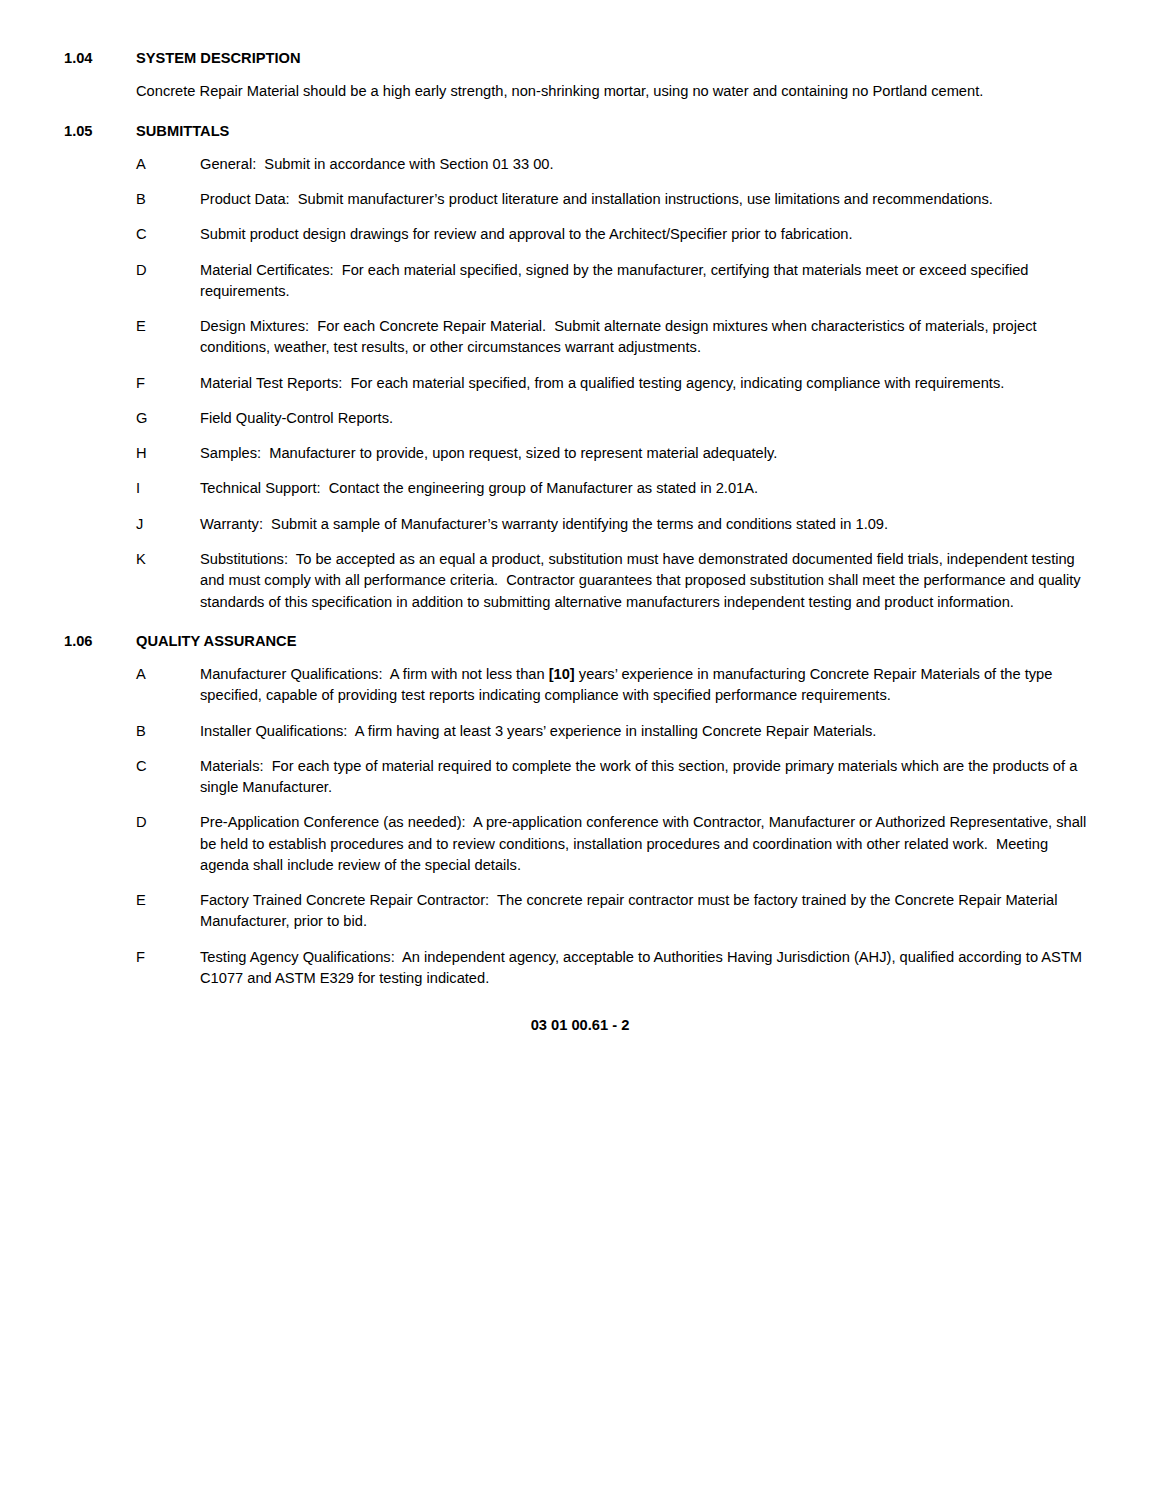1.04 SYSTEM DESCRIPTION
Concrete Repair Material should be a high early strength, non-shrinking mortar, using no water and containing no Portland cement.
1.05 SUBMITTALS
A General: Submit in accordance with Section 01 33 00.
B Product Data: Submit manufacturer’s product literature and installation instructions, use limitations and recommendations.
C Submit product design drawings for review and approval to the Architect/Specifier prior to fabrication.
D Material Certificates: For each material specified, signed by the manufacturer, certifying that materials meet or exceed specified requirements.
E Design Mixtures: For each Concrete Repair Material. Submit alternate design mixtures when characteristics of materials, project conditions, weather, test results, or other circumstances warrant adjustments.
F Material Test Reports: For each material specified, from a qualified testing agency, indicating compliance with requirements.
G Field Quality-Control Reports.
H Samples: Manufacturer to provide, upon request, sized to represent material adequately.
I Technical Support: Contact the engineering group of Manufacturer as stated in 2.01A.
J Warranty: Submit a sample of Manufacturer’s warranty identifying the terms and conditions stated in 1.09.
K Substitutions: To be accepted as an equal a product, substitution must have demonstrated documented field trials, independent testing and must comply with all performance criteria. Contractor guarantees that proposed substitution shall meet the performance and quality standards of this specification in addition to submitting alternative manufacturers independent testing and product information.
1.06 QUALITY ASSURANCE
A Manufacturer Qualifications: A firm with not less than [10] years’ experience in manufacturing Concrete Repair Materials of the type specified, capable of providing test reports indicating compliance with specified performance requirements.
B Installer Qualifications: A firm having at least 3 years’ experience in installing Concrete Repair Materials.
C Materials: For each type of material required to complete the work of this section, provide primary materials which are the products of a single Manufacturer.
D Pre-Application Conference (as needed): A pre-application conference with Contractor, Manufacturer or Authorized Representative, shall be held to establish procedures and to review conditions, installation procedures and coordination with other related work. Meeting agenda shall include review of the special details.
E Factory Trained Concrete Repair Contractor: The concrete repair contractor must be factory trained by the Concrete Repair Material Manufacturer, prior to bid.
F Testing Agency Qualifications: An independent agency, acceptable to Authorities Having Jurisdiction (AHJ), qualified according to ASTM C1077 and ASTM E329 for testing indicated.
03 01 00.61 - 2